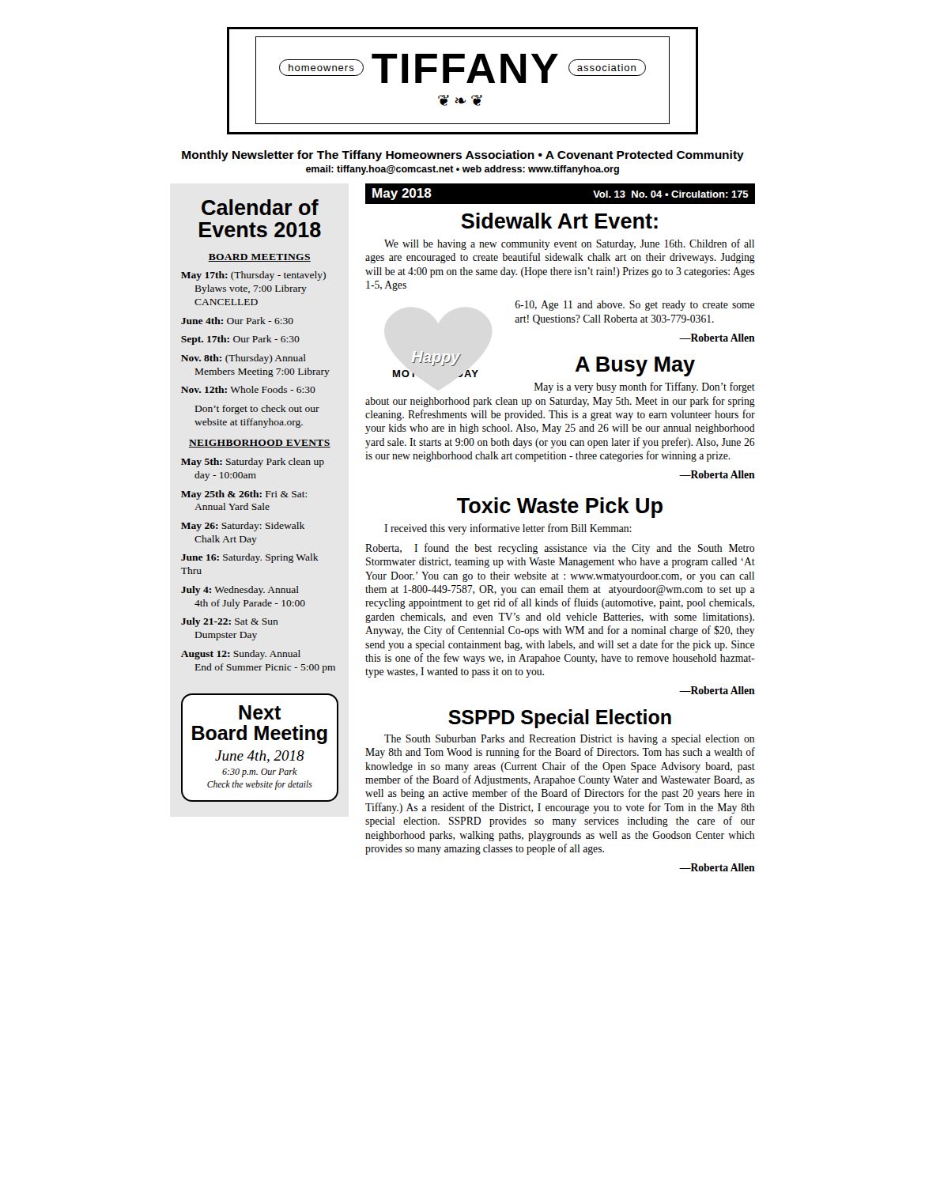homeowners TIFFANY association
❦❧❦
Monthly Newsletter for The Tiffany Homeowners Association • A Covenant Protected Community
email: tiffany.hoa@comcast.net • web address: www.tiffanyhoa.org
Calendar of
Events 2018
BOARD MEETINGS
May 17th: (Thursday - tentavely) Bylaws vote, 7:00 Library CANCELLED
June 4th: Our Park - 6:30
Sept. 17th: Our Park - 6:30
Nov. 8th: (Thursday) Annual Members Meeting 7:00 Library
Nov. 12th: Whole Foods - 6:30
Don’t forget to check out our website at tiffanyhoa.org.
NEIGHBORHOOD EVENTS
May 5th: Saturday Park clean up day - 10:00am
May 25th & 26th: Fri & Sat: Annual Yard Sale
May 26: Saturday: Sidewalk Chalk Art Day
June 16: Saturday. Spring Walk Thru
July 4: Wednesday. Annual 4th of July Parade - 10:00
July 21-22: Sat & Sun Dumpster Day
August 12: Sunday. Annual End of Summer Picnic - 5:00 pm
Next
Board Meeting
June 4th, 2018
6:30 p.m. Our Park
Check the website for details
May 2018 Vol. 13 No. 04 • Circulation: 175
Sidewalk Art Event:
We will be having a new community event on Saturday, June 16th. Children of all ages are encouraged to create beautiful sidewalk chalk art on their driveways. Judging will be at 4:00 pm on the same day. (Hope there isn’t rain!) Prizes go to 3 categories: Ages 1-5, Ages
Happy
MOTHER'S DAY
6-10, Age 11 and above. So get ready to create some art! Questions? Call Roberta at 303-779-0361.
—Roberta Allen
A Busy May
May is a very busy month for Tiffany. Don’t forget about our neighborhood park clean up on Saturday, May 5th. Meet in our park for spring cleaning. Refreshments will be provided. This is a great way to earn volunteer hours for your kids who are in high school. Also, May 25 and 26 will be our annual neighborhood yard sale. It starts at 9:00 on both days (or you can open later if you prefer). Also, June 26 is our new neighborhood chalk art competition - three categories for winning a prize.
—Roberta Allen
Toxic Waste Pick Up
I received this very informative letter from Bill Kemman:
Roberta, I found the best recycling assistance via the City and the South Metro Stormwater district, teaming up with Waste Management who have a program called ‘At Your Door.’ You can go to their website at : www.wmatyourdoor.com, or you can call them at 1-800-449-7587, OR, you can email them at atyourdoor@wm.com to set up a recycling appointment to get rid of all kinds of fluids (automotive, paint, pool chemicals, garden chemicals, and even TV’s and old vehicle Batteries, with some limitations). Anyway, the City of Centennial Co-ops with WM and for a nominal charge of $20, they send you a special containment bag, with labels, and will set a date for the pick up. Since this is one of the few ways we, in Arapahoe County, have to remove household hazmat-type wastes, I wanted to pass it on to you.
—Roberta Allen
SSPPD Special Election
The South Suburban Parks and Recreation District is having a special election on May 8th and Tom Wood is running for the Board of Directors. Tom has such a wealth of knowledge in so many areas (Current Chair of the Open Space Advisory board, past member of the Board of Adjustments, Arapahoe County Water and Wastewater Board, as well as being an active member of the Board of Directors for the past 20 years here in Tiffany.) As a resident of the District, I encourage you to vote for Tom in the May 8th special election. SSPRD provides so many services including the care of our neighborhood parks, walking paths, playgrounds as well as the Goodson Center which provides so many amazing classes to people of all ages.
—Roberta Allen